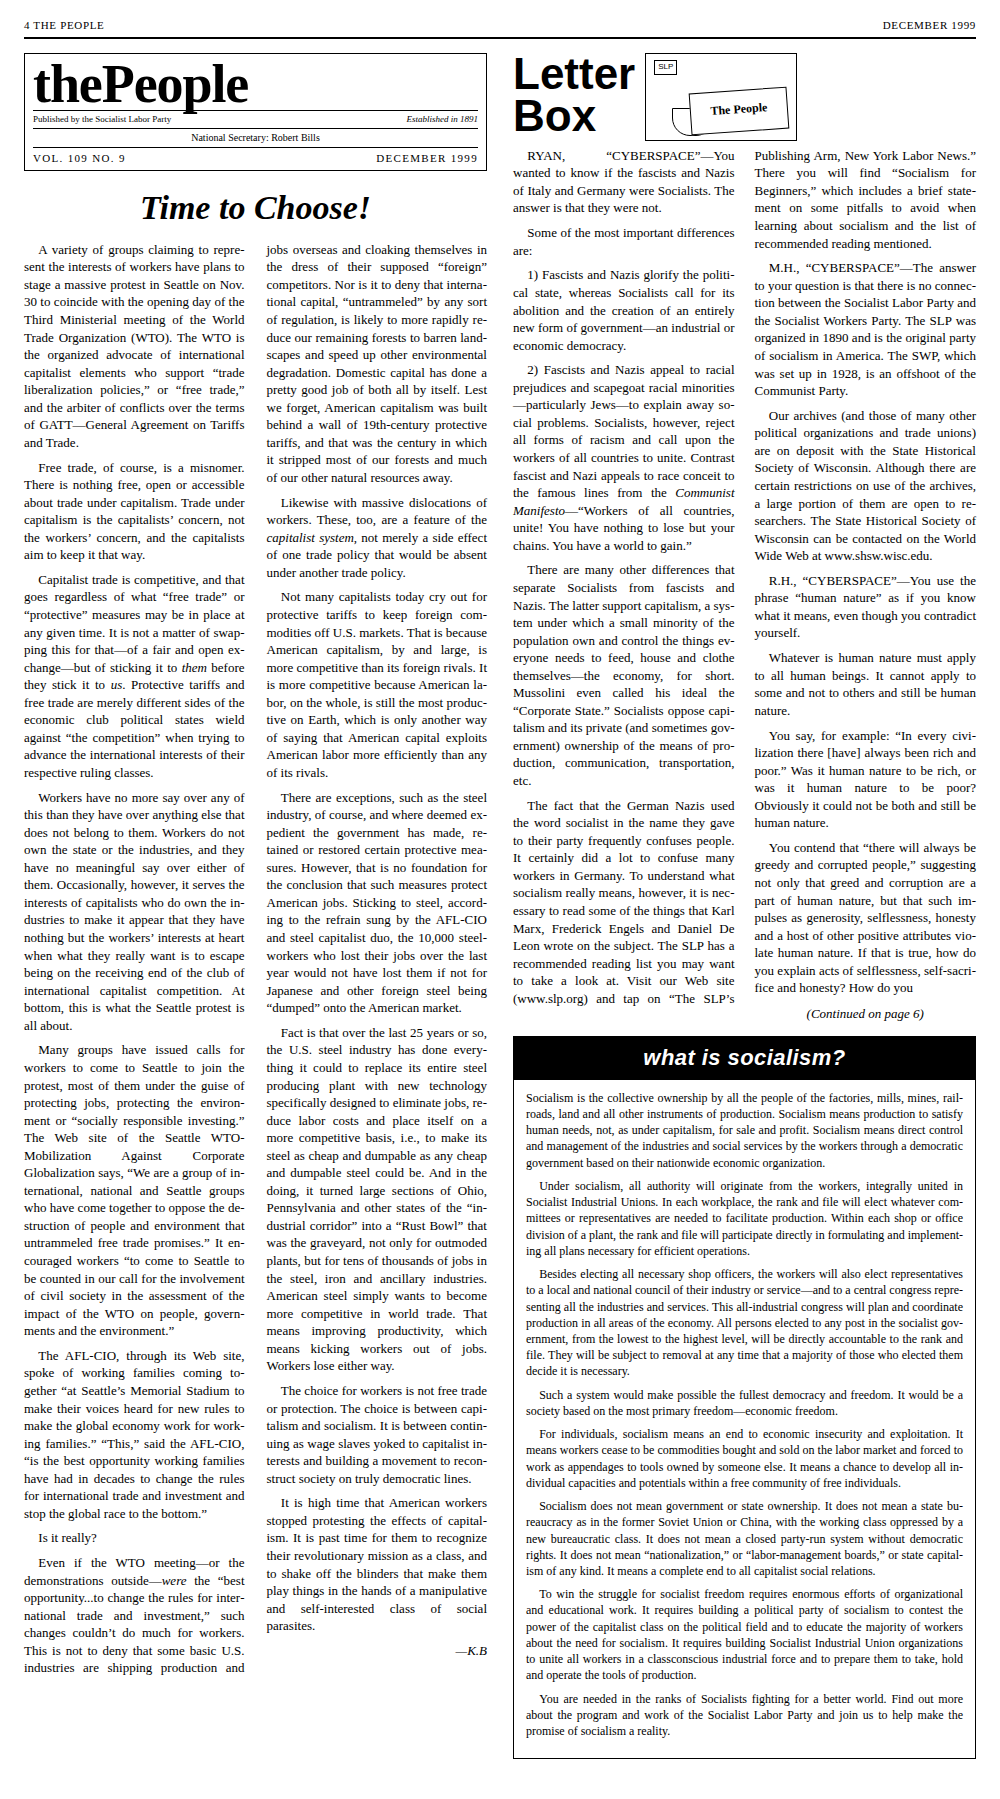4 THE PEOPLE
DECEMBER 1999
the People
Published by the Socialist Labor Party Established in 1891
National Secretary: Robert Bills
VOL. 109 NO. 9 DECEMBER 1999
Time to Choose!
A variety of groups claiming to represent the interests of workers have plans to stage a massive protest in Seattle on Nov. 30 to coincide with the opening day of the Third Ministerial meeting of the World Trade Organization (WTO). The WTO is the organized advocate of international capitalist elements who support “trade liberalization policies,” or “free trade,” and the arbiter of conflicts over the terms of GATT—General Agreement on Tariffs and Trade.
Free trade, of course, is a misnomer. There is nothing free, open or accessible about trade under capitalism. Trade under capitalism is the capitalists’ concern, not the workers’ concern, and the capitalists aim to keep it that way.
Capitalist trade is competitive, and that goes regardless of what “free trade” or “protective” measures may be in place at any given time. It is not a matter of swapping this for that—of a fair and open exchange—but of sticking it to them before they stick it to us. Protective tariffs and free trade are merely different sides of the economic club political states wield against “the competition” when trying to advance the international interests of their respective ruling classes.
Workers have no more say over any of this than they have over anything else that does not belong to them. Workers do not own the state or the industries, and they have no meaningful say over either of them. Occasionally, however, it serves the interests of capitalists who do own the industries to make it appear that they have nothing but the workers’ interests at heart when what they really want is to escape being on the receiving end of the club of international capitalist competition. At bottom, this is what the Seattle protest is all about.
Many groups have issued calls for workers to come to Seattle to join the protest, most of them under the guise of protecting jobs, protecting the environment or “socially responsible investing.” The Web site of the Seattle WTO-Mobilization Against Corporate Globalization says, “We are a group of international, national and Seattle groups who have come together to oppose the destruction of people and environment that untrammeled free trade promises.” It encouraged workers “to come to Seattle to be counted in our call for the involvement of civil society in the assessment of the impact of the WTO on people, governments and the environment.”
The AFL-CIO, through its Web site, spoke of working families coming together “at Seattle’s Memorial Stadium to make their voices heard for new rules to make the global economy work for working families.” “This,” said the AFL-CIO, “is the best opportunity working families have had in decades to change the rules for international trade and investment and stop the global race to the bottom.”
Is it really?
Even if the WTO meeting—or the demonstrations outside—were the “best opportunity...to change the rules for international trade and investment,” such changes couldn’t do much for workers. This is not to deny that some basic U.S. industries are shipping production and jobs overseas and cloaking themselves in the dress of their supposed “foreign” competitors. Nor is it to deny that international capital, “untrammeled” by any sort of regulation, is likely to more rapidly reduce our remaining forests to barren landscapes and speed up other environmental degradation. Domestic capital has done a pretty good job of both all by itself. Lest we forget, American capitalism was built behind a wall of 19th-century protective tariffs, and that was the century in which it stripped most of our forests and much of our other natural resources away.
Likewise with massive dislocations of workers. These, too, are a feature of the capitalist system, not merely a side effect of one trade policy that would be absent under another trade policy.
Not many capitalists today cry out for protective tariffs to keep foreign commodities off U.S. markets. That is because American capitalism, by and large, is more competitive than its foreign rivals. It is more competitive because American labor, on the whole, is still the most productive on Earth, which is only another way of saying that American capital exploits American labor more efficiently than any of its rivals.
There are exceptions, such as the steel industry, of course, and where deemed expedient the government has made, retained or restored certain protective measures. However, that is no foundation for the conclusion that such measures protect American jobs. Sticking to steel, according to the refrain sung by the AFL-CIO and steel capitalist duo, the 10,000 steelworkers who lost their jobs over the last year would not have lost them if not for Japanese and other foreign steel being “dumped” onto the American market.
Fact is that over the last 25 years or so, the U.S. steel industry has done everything it could to replace its entire steel producing plant with new technology specifically designed to eliminate jobs, reduce labor costs and place itself on a more competitive basis, i.e., to make its steel as cheap and dumpable as any cheap and dumpable steel could be. And in the doing, it turned large sections of Ohio, Pennsylvania and other states of the “industrial corridor” into a “Rust Bowl” that was the graveyard, not only for outmoded plants, but for tens of thousands of jobs in the steel, iron and ancillary industries. American steel simply wants to become more competitive in world trade. That means improving productivity, which means kicking workers out of jobs. Workers lose either way.
The choice for workers is not free trade or protection. The choice is between capitalism and socialism. It is between continuing as wage slaves yoked to capitalist interests and building a movement to reconstruct society on truly democratic lines.
It is high time that American workers stopped protesting the effects of capitalism. It is past time for them to recognize their revolutionary mission as a class, and to shake off the blinders that make them play things in the hands of a manipulative and self-interested class of social parasites.
—K.B
Letter
Box
SLP
The People
RYAN, “CYBERSPACE”—You wanted to know if the fascists and Nazis of Italy and Germany were Socialists. The answer is that they were not.
Some of the most important differences are:
1) Fascists and Nazis glorify the political state, whereas Socialists call for its abolition and the creation of an entirely new form of government—an industrial or economic democracy.
2) Fascists and Nazis appeal to racial prejudices and scapegoat racial minorities—particularly Jews—to explain away social problems. Socialists, however, reject all forms of racism and call upon the workers of all countries to unite. Contrast fascist and Nazi appeals to race conceit to the famous lines from the Communist Manifesto—“Workers of all countries, unite! You have nothing to lose but your chains. You have a world to gain.”
There are many other differences that separate Socialists from fascists and Nazis. The latter support capitalism, a system under which a small minority of the population own and control the things everyone needs to feed, house and clothe themselves—the economy, for short. Mussolini even called his ideal the “Corporate State.” Socialists oppose capitalism and its private (and sometimes government) ownership of the means of production, communication, transportation, etc.
The fact that the German Nazis used the word socialist in the name they gave to their party frequently confuses people. It certainly did a lot to confuse many workers in Germany. To understand what socialism really means, however, it is necessary to read some of the things that Karl Marx, Frederick Engels and Daniel De Leon wrote on the subject. The SLP has a recommended reading list you may want to take a look at. Visit our Web site (www.slp.org) and tap on “The SLP’s Publishing Arm, New York Labor News.” There you will find “Socialism for Beginners,” which includes a brief statement on some pitfalls to avoid when learning about socialism and the list of recommended reading mentioned.
M.H., “CYBERSPACE”—The answer to your question is that there is no connection between the Socialist Labor Party and the Socialist Workers Party. The SLP was organized in 1890 and is the original party of socialism in America. The SWP, which was set up in 1928, is an offshoot of the Communist Party.
Our archives (and those of many other political organizations and trade unions) are on deposit with the State Historical Society of Wisconsin. Although there are certain restrictions on use of the archives, a large portion of them are open to researchers. The State Historical Society of Wisconsin can be contacted on the World Wide Web at www.shsw.wisc.edu.
R.H., “CYBERSPACE”—You use the phrase “human nature” as if you know what it means, even though you contradict yourself.
Whatever is human nature must apply to all human beings. It cannot apply to some and not to others and still be human nature.
You say, for example: “In every civilization there [have] always been rich and poor.” Was it human nature to be rich, or was it human nature to be poor? Obviously it could not be both and still be human nature.
You contend that “there will always be greedy and corrupted people,” suggesting not only that greed and corruption are a part of human nature, but that such impulses as generosity, selflessness, honesty and a host of other positive attributes violate human nature. If that is true, how do you explain acts of selflessness, self-sacrifice and honesty? How do you
(Continued on page 6)
what is socialism?
Socialism is the collective ownership by all the people of the factories, mills, mines, railroads, land and all other instruments of production. Socialism means production to satisfy human needs, not, as under capitalism, for sale and profit. Socialism means direct control and management of the industries and social services by the workers through a democratic government based on their nationwide economic organization.
Under socialism, all authority will originate from the workers, integrally united in Socialist Industrial Unions. In each workplace, the rank and file will elect whatever committees or representatives are needed to facilitate production. Within each shop or office division of a plant, the rank and file will participate directly in formulating and implementing all plans necessary for efficient operations.
Besides electing all necessary shop officers, the workers will also elect representatives to a local and national council of their industry or service—and to a central congress representing all the industries and services. This all-industrial congress will plan and coordinate production in all areas of the economy. All persons elected to any post in the socialist government, from the lowest to the highest level, will be directly accountable to the rank and file. They will be subject to removal at any time that a majority of those who elected them decide it is necessary.
Such a system would make possible the fullest democracy and freedom. It would be a society based on the most primary freedom—economic freedom.
For individuals, socialism means an end to economic insecurity and exploitation. It means workers cease to be commodities bought and sold on the labor market and forced to work as appendages to tools owned by someone else. It means a chance to develop all individual capacities and potentials within a free community of free individuals.
Socialism does not mean government or state ownership. It does not mean a state bureaucracy as in the former Soviet Union or China, with the working class oppressed by a new bureaucratic class. It does not mean a closed party-run system without democratic rights. It does not mean “nationalization,” or “labor-management boards,” or state capitalism of any kind. It means a complete end to all capitalist social relations.
To win the struggle for socialist freedom requires enormous efforts of organizational and educational work. It requires building a political party of socialism to contest the power of the capitalist class on the political field and to educate the majority of workers about the need for socialism. It requires building Socialist Industrial Union organizations to unite all workers in a classconscious industrial force and to prepare them to take, hold and operate the tools of production.
You are needed in the ranks of Socialists fighting for a better world. Find out more about the program and work of the Socialist Labor Party and join us to help make the promise of socialism a reality.